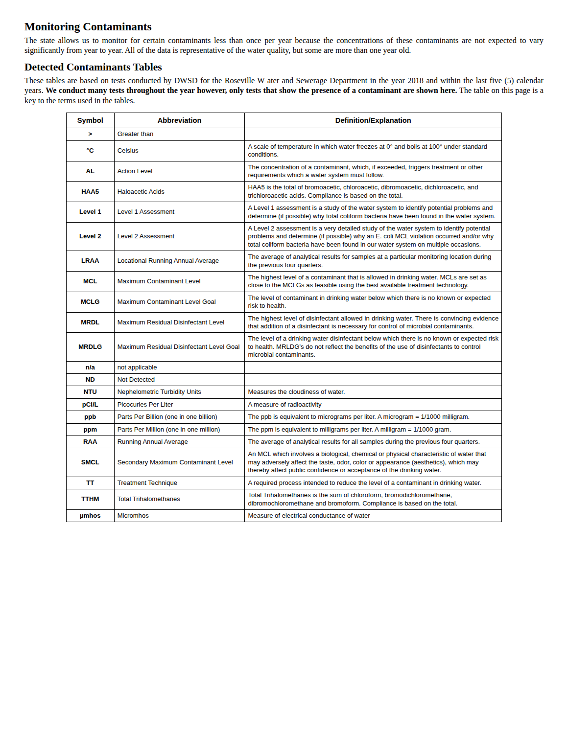Monitoring Contaminants
The state allows us to monitor for certain contaminants less than once per year because the concentrations of these contaminants are not expected to vary significantly from year to year. All of the data is representative of the water quality, but some are more than one year old.
Detected Contaminants Tables
These tables are based on tests conducted by DWSD for the Roseville W ater and Sewerage Department in the year 2018 and within the last five (5) calendar years. We conduct many tests throughout the year however, only tests that show the presence of a contaminant are shown here. The table on this page is a key to the terms used in the tables.
| Symbol | Abbreviation | Definition/Explanation |
| --- | --- | --- |
| > | Greater than | |
| °C | Celsius | A scale of temperature in which water freezes at 0° and boils at 100° under standard conditions. |
| AL | Action Level | The concentration of a contaminant, which, if exceeded, triggers treatment or other requirements which a water system must follow. |
| HAA5 | Haloacetic Acids | HAA5 is the total of bromoacetic, chloroacetic, dibromoacetic, dichloroacetic, and trichloroacetic acids. Compliance is based on the total. |
| Level 1 | Level 1 Assessment | A Level 1 assessment is a study of the water system to identify potential problems and determine (if possible) why total coliform bacteria have been found in the water system. |
| Level 2 | Level 2 Assessment | A Level 2 assessment is a very detailed study of the water system to identify potential problems and determine (if possible) why an E. coli MCL violation occurred and/or why total coliform bacteria have been found in our water system on multiple occasions. |
| LRAA | Locational Running Annual Average | The average of analytical results for samples at a particular monitoring location during the previous four quarters. |
| MCL | Maximum Contaminant Level | The highest level of a contaminant that is allowed in drinking water. MCLs are set as close to the MCLGs as feasible using the best available treatment technology. |
| MCLG | Maximum Contaminant Level Goal | The level of contaminant in drinking water below which there is no known or expected risk to health. |
| MRDL | Maximum Residual Disinfectant Level | The highest level of disinfectant allowed in drinking water. There is convincing evidence that addition of a disinfectant is necessary for control of microbial contaminants. |
| MRDLG | Maximum Residual Disinfectant Level Goal | The level of a drinking water disinfectant below which there is no known or expected risk to health. MRLDG’s do not reflect the benefits of the use of disinfectants to control microbial contaminants. |
| n/a | not applicable | |
| ND | Not Detected | |
| NTU | Nephelometric Turbidity Units | Measures the cloudiness of water. |
| pCi/L | Picocuries Per Liter | A measure of radioactivity |
| ppb | Parts Per Billion (one in one billion) | The ppb is equivalent to micrograms per liter. A microgram = 1/1000 milligram. |
| ppm | Parts Per Million (one in one million) | The ppm is equivalent to milligrams per liter. A milligram = 1/1000 gram. |
| RAA | Running Annual Average | The average of analytical results for all samples during the previous four quarters. |
| SMCL | Secondary Maximum Contaminant Level | An MCL which involves a biological, chemical or physical characteristic of water that may adversely affect the taste, odor, color or appearance (aesthetics), which may thereby affect public confidence or acceptance of the drinking water. |
| TT | Treatment Technique | A required process intended to reduce the level of a contaminant in drinking water. |
| TTHM | Total Trihalomethanes | Total Trihalomethanes is the sum of chloroform, bromodichloromethane, dibromochloromethane and bromoform. Compliance is based on the total. |
| µmhos | Micromhos | Measure of electrical conductance of water |